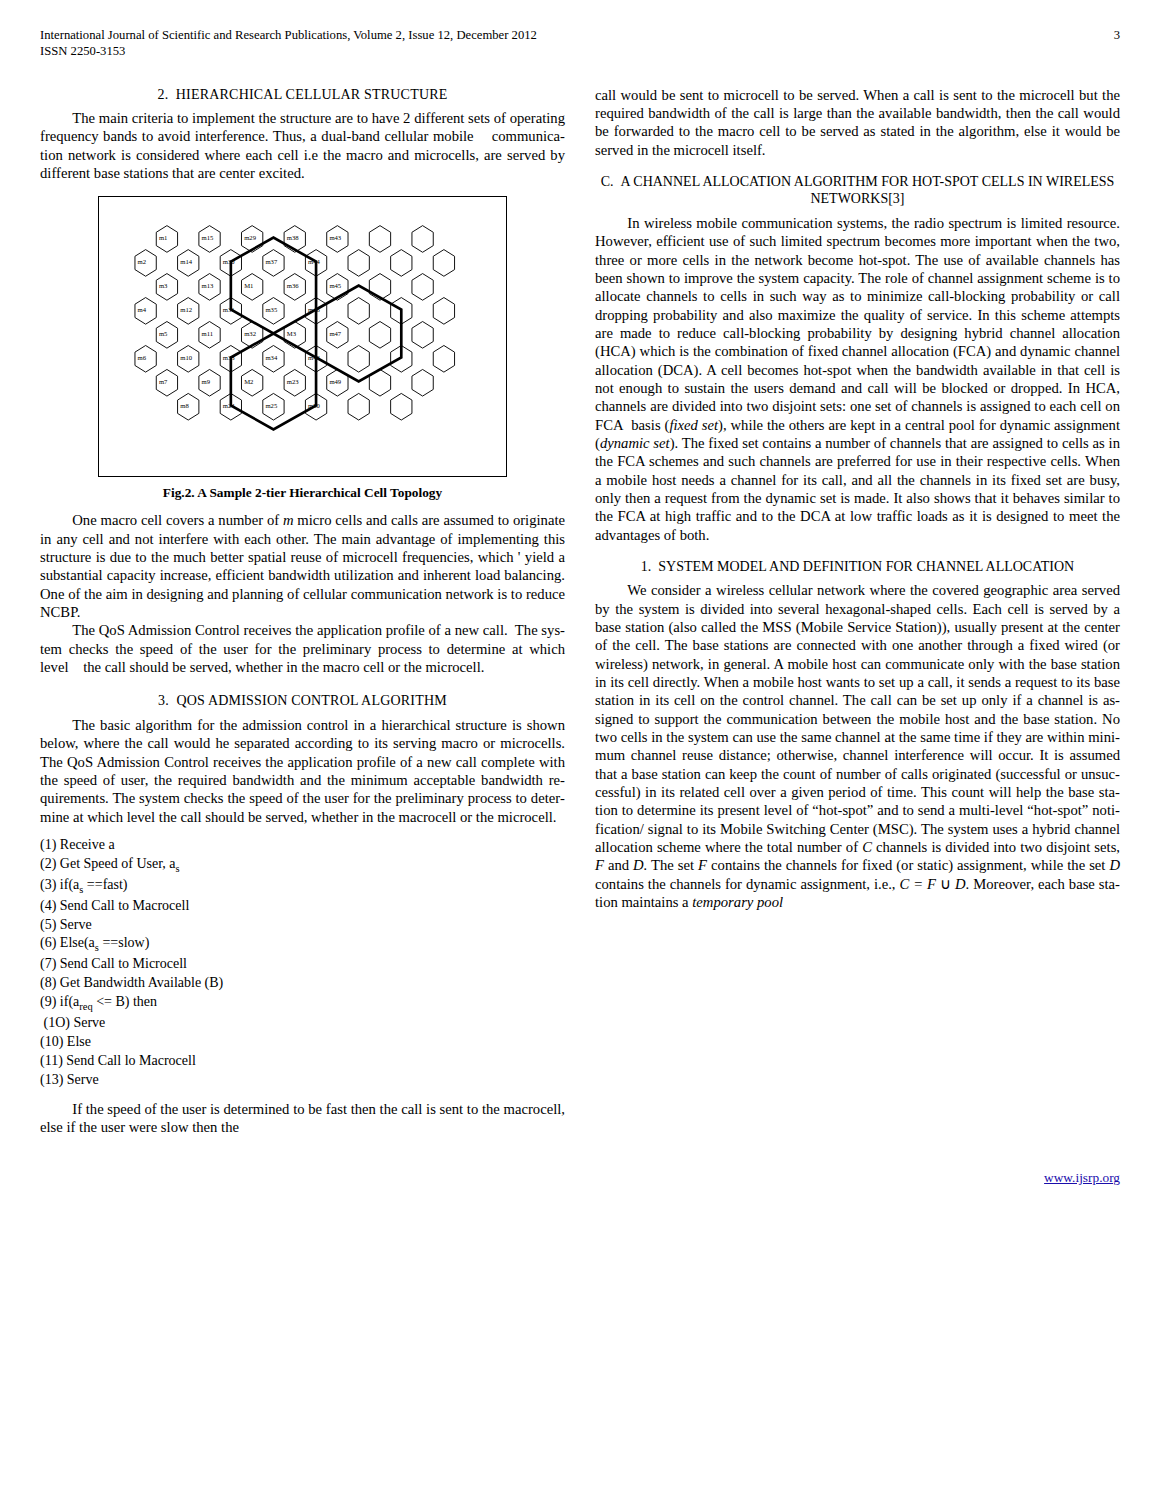International Journal of Scientific and Research Publications, Volume 2, Issue 12, December 2012 ISSN 2250-3153 3
2. Hierarchical Cellular Structure
The main criteria to implement the structure are to have 2 different sets of operating frequency bands to avoid interference. Thus, a dual-band cellular mobile communication network is considered where each cell i.e the macro and microcells, are served by different base stations that are center excited.
m1 m15 m29 m38 m43 m2 m14 m30 m37 m44 m3 m13 M1 m36 m45 m4 m12 m31 m35 m46 m5 m11 m32 M3 m47 m6 m10 m33 m34 m48 m7 m9 M2 m23 m49 m8 m24 m25 m50
Fig.2. A Sample 2-tier Hierarchical Cell Topology
One macro cell covers a number of m micro cells and calls are assumed to originate in any cell and not interfere with each other. The main advantage of implementing this structure is due to the much better spatial reuse of microcell frequencies, which ' yield a substantial capacity increase, efficient bandwidth utilization and inherent load balancing. One of the aim in designing and planning of cellular communication network is to reduce NCBP.
The QoS Admission Control receives the application profile of a new call. The system checks the speed of the user for the preliminary process to determine at which level the call should be served, whether in the macro cell or the microcell.
3. QoS Admission Control Algorithm
The basic algorithm for the admission control in a hierarchical structure is shown below, where the call would he separated according to its serving macro or microcells. The QoS Admission Control receives the application profile of a new call complete with the speed of user, the required bandwidth and the minimum acceptable bandwidth requirements. The system checks the speed of the user for the preliminary process to determine at which level the call should be served, whether in the macrocell or the microcell.
(1) Receive a
(2) Get Speed of User, as
(3) if(as ==fast)
(4) Send Call to Macrocell
(5) Serve
(6) Else(as ==slow)
(7) Send Call to Microcell
(8) Get Bandwidth Available (B)
(9) if(areq <= B) then
(1O) Serve
(10) Else
(11) Send Call lo Macrocell
(13) Serve
If the speed of the user is determined to be fast then the call is sent to the macrocell, else if the user were slow then the
call would be sent to microcell to be served. When a call is sent to the microcell but the required bandwidth of the call is large than the available bandwidth, then the call would be forwarded to the macro cell to be served as stated in the algorithm, else it would be served in the microcell itself.
C. A Channel Allocation Algorithm for Hot-Spot Cells in Wireless Networks[3]
In wireless mobile communication systems, the radio spectrum is limited resource. However, efficient use of such limited spectrum becomes more important when the two, three or more cells in the network become hot-spot. The use of available channels has been shown to improve the system capacity. The role of channel assignment scheme is to allocate channels to cells in such way as to minimize call-blocking probability or call dropping probability and also maximize the quality of service. In this scheme attempts are made to reduce call-blocking probability by designing hybrid channel allocation (HCA) which is the combination of fixed channel allocation (FCA) and dynamic channel allocation (DCA). A cell becomes hot-spot when the bandwidth available in that cell is not enough to sustain the users demand and call will be blocked or dropped. In HCA, channels are divided into two disjoint sets: one set of channels is assigned to each cell on FCA basis (fixed set), while the others are kept in a central pool for dynamic assignment (dynamic set). The fixed set contains a number of channels that are assigned to cells as in the FCA schemes and such channels are preferred for use in their respective cells. When a mobile host needs a channel for its call, and all the channels in its fixed set are busy, only then a request from the dynamic set is made. It also shows that it behaves similar to the FCA at high traffic and to the DCA at low traffic loads as it is designed to meet the advantages of both.
1. System Model and Definition for Channel Allocation
We consider a wireless cellular network where the covered geographic area served by the system is divided into several hexagonal-shaped cells. Each cell is served by a base station (also called the MSS (Mobile Service Station)), usually present at the center of the cell. The base stations are connected with one another through a fixed wired (or wireless) network, in general. A mobile host can communicate only with the base station in its cell directly. When a mobile host wants to set up a call, it sends a request to its base station in its cell on the control channel. The call can be set up only if a channel is assigned to support the communication between the mobile host and the base station. No two cells in the system can use the same channel at the same time if they are within minimum channel reuse distance; otherwise, channel interference will occur. It is assumed that a base station can keep the count of number of calls originated (successful or unsuccessful) in its related cell over a given period of time. This count will help the base station to determine its present level of “hot-spot” and to send a multi-level “hot-spot” notification/ signal to its Mobile Switching Center (MSC). The system uses a hybrid channel allocation scheme where the total number of C channels is divided into two disjoint sets, F and D. The set F contains the channels for fixed (or static) assignment, while the set D contains the channels for dynamic assignment, i.e., C = F ∪ D. Moreover, each base station maintains a temporary pool
www.ijsrp.org